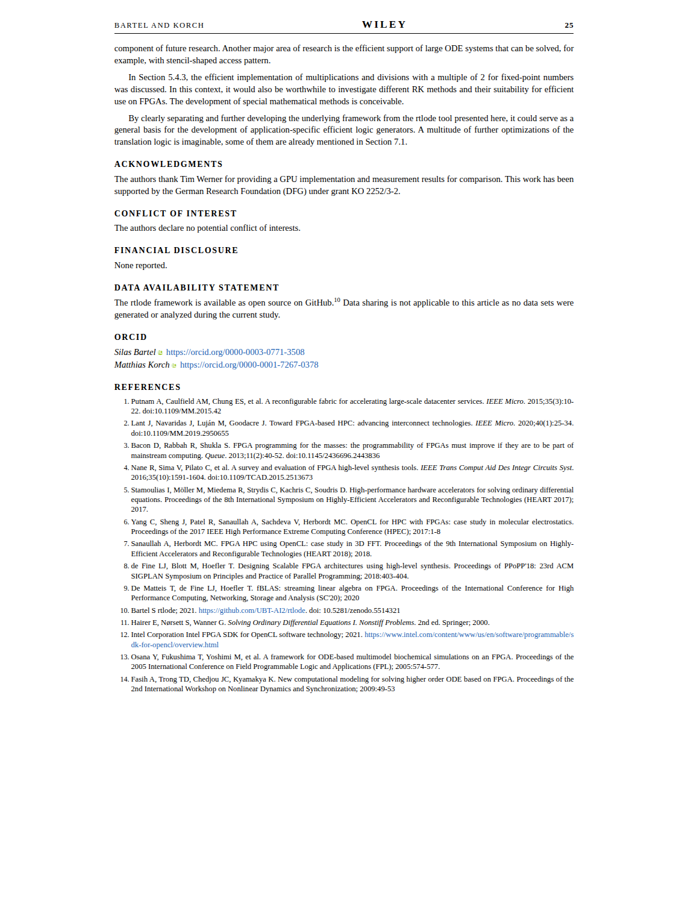Bartel and Korch WILEY 25
component of future research. Another major area of research is the efficient support of large ODE systems that can be solved, for example, with stencil-shaped access pattern.
In Section 5.4.3, the efficient implementation of multiplications and divisions with a multiple of 2 for fixed-point numbers was discussed. In this context, it would also be worthwhile to investigate different RK methods and their suitability for efficient use on FPGAs. The development of special mathematical methods is conceivable.
By clearly separating and further developing the underlying framework from the rtlode tool presented here, it could serve as a general basis for the development of application-specific efficient logic generators. A multitude of further optimizations of the translation logic is imaginable, some of them are already mentioned in Section 7.1.
Acknowledgments
The authors thank Tim Werner for providing a GPU implementation and measurement results for comparison. This work has been supported by the German Research Foundation (DFG) under grant KO 2252/3-2.
Conflict of Interest
The authors declare no potential conflict of interests.
Financial Disclosure
None reported.
Data Availability Statement
The rtlode framework is available as open source on GitHub.10 Data sharing is not applicable to this article as no data sets were generated or analyzed during the current study.
ORCID
Silas Bartel iD https://orcid.org/0000-0003-0771-3508
Matthias Korch iD https://orcid.org/0000-0001-7267-0378
References
Putnam A, Caulfield AM, Chung ES, et al. A reconfigurable fabric for accelerating large-scale datacenter services. IEEE Micro. 2015;35(3):10-22. doi:10.1109/MM.2015.42
Lant J, Navaridas J, Luján M, Goodacre J. Toward FPGA-based HPC: advancing interconnect technologies. IEEE Micro. 2020;40(1):25-34. doi:10.1109/MM.2019.2950655
Bacon D, Rabbah R, Shukla S. FPGA programming for the masses: the programmability of FPGAs must improve if they are to be part of mainstream computing. Queue. 2013;11(2):40-52. doi:10.1145/2436696.2443836
Nane R, Sima V, Pilato C, et al. A survey and evaluation of FPGA high-level synthesis tools. IEEE Trans Comput Aid Des Integr Circuits Syst. 2016;35(10):1591-1604. doi:10.1109/TCAD.2015.2513673
Stamoulias I, Möller M, Miedema R, Strydis C, Kachris C, Soudris D. High-performance hardware accelerators for solving ordinary differential equations. Proceedings of the 8th International Symposium on Highly-Efficient Accelerators and Reconfigurable Technologies (HEART 2017); 2017.
Yang C, Sheng J, Patel R, Sanaullah A, Sachdeva V, Herbordt MC. OpenCL for HPC with FPGAs: case study in molecular electrostatics. Proceedings of the 2017 IEEE High Performance Extreme Computing Conference (HPEC); 2017:1-8
Sanaullah A, Herbordt MC. FPGA HPC using OpenCL: case study in 3D FFT. Proceedings of the 9th International Symposium on Highly-Efficient Accelerators and Reconfigurable Technologies (HEART 2018); 2018.
de Fine LJ, Blott M, Hoefler T. Designing Scalable FPGA architectures using high-level synthesis. Proceedings of PPoPP'18: 23rd ACM SIGPLAN Symposium on Principles and Practice of Parallel Programming; 2018:403-404.
De Matteis T, de Fine LJ, Hoefler T. fBLAS: streaming linear algebra on FPGA. Proceedings of the International Conference for High Performance Computing, Networking, Storage and Analysis (SC'20); 2020
Bartel S rtlode; 2021. https://github.com/UBT-AI2/rtlode. doi: 10.5281/zenodo.5514321
Hairer E, Nørsett S, Wanner G. Solving Ordinary Differential Equations I. Nonstiff Problems. 2nd ed. Springer; 2000.
Intel Corporation Intel FPGA SDK for OpenCL software technology; 2021. https://www.intel.com/content/www/us/en/software/programmable/sdk-for-opencl/overview.html
Osana Y, Fukushima T, Yoshimi M, et al. A framework for ODE-based multimodel biochemical simulations on an FPGA. Proceedings of the 2005 International Conference on Field Programmable Logic and Applications (FPL); 2005:574-577.
Fasih A, Trong TD, Chedjou JC, Kyamakya K. New computational modeling for solving higher order ODE based on FPGA. Proceedings of the 2nd International Workshop on Nonlinear Dynamics and Synchronization; 2009:49-53